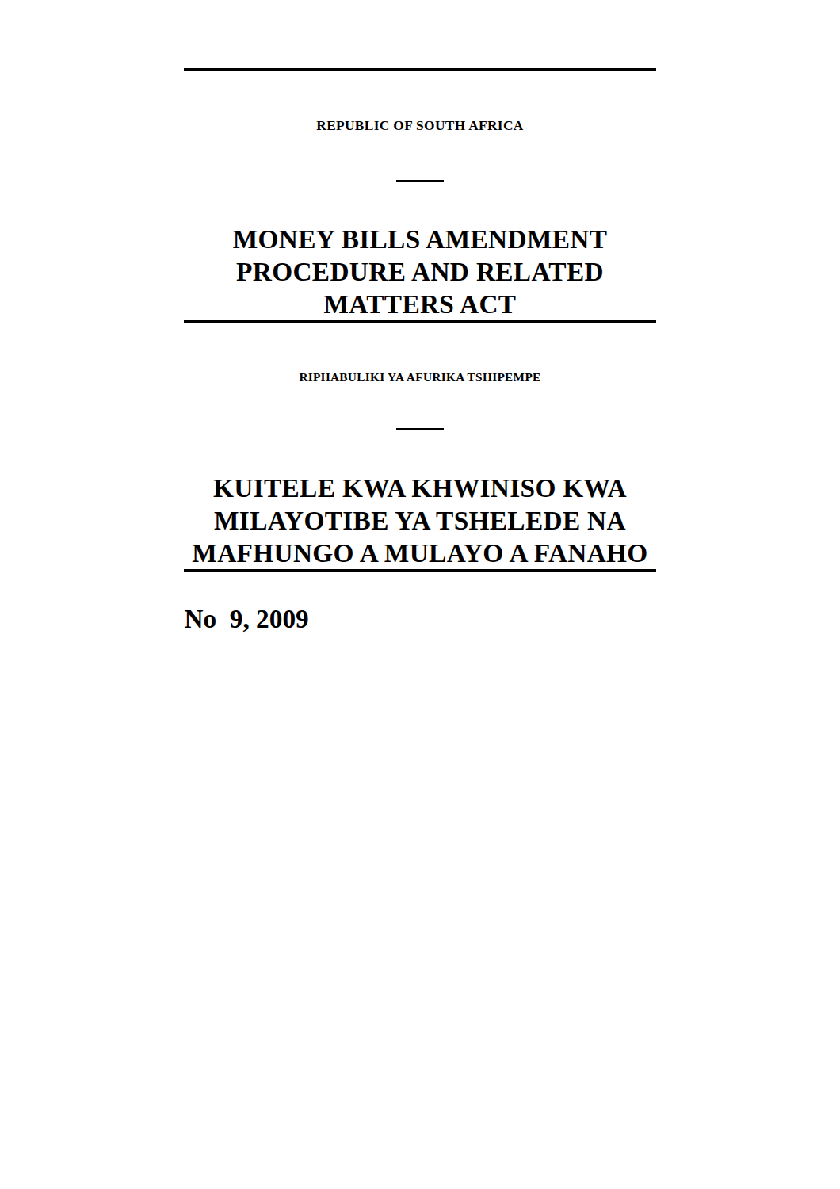REPUBLIC OF SOUTH AFRICA
MONEY BILLS AMENDMENT PROCEDURE AND RELATED MATTERS ACT
RIPHABULIKI YA AFURIKA TSHIPEMPE
KUITELE KWA KHWINISO KWA MILAYOTIBE YA TSHELEDE NA MAFHUNGO A MULAYO A FANAHO
No 9, 2009